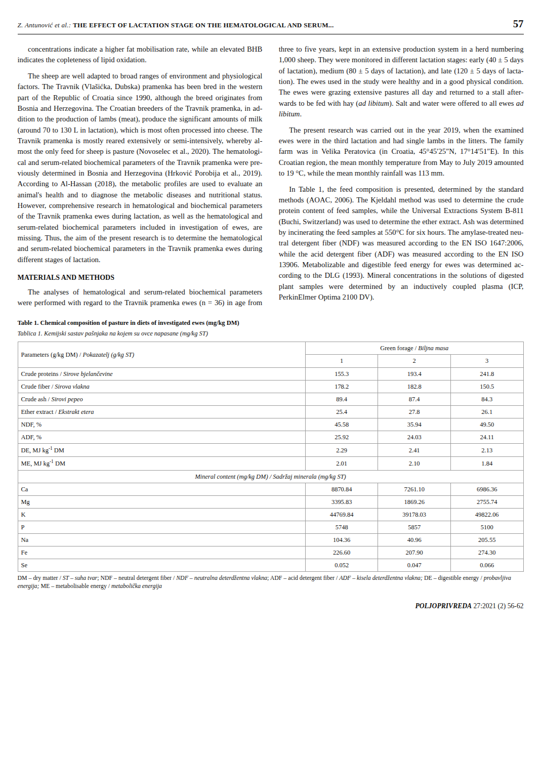Z. Antunović et al.: The effect of lactation stage on the hematological and serum...
57
concentrations indicate a higher fat mobilisation rate, while an elevated BHB indicates the copleteness of lipid oxidation.
The sheep are well adapted to broad ranges of environment and physiological factors. The Travnik (Vlašićka, Dubska) pramenka has been bred in the western part of the Republic of Croatia since 1990, although the breed originates from Bosnia and Herzegovina. The Croatian breeders of the Travnik pramenka, in addition to the production of lambs (meat), produce the significant amounts of milk (around 70 to 130 L in lactation), which is most often processed into cheese. The Travnik pramenka is mostly reared extensively or semi-intensively, whereby almost the only feed for sheep is pasture (Novoselec et al., 2020). The hematological and serum-related biochemical parameters of the Travnik pramenka were previously determined in Bosnia and Herzegovina (Hrković Porobija et al., 2019). According to Al-Hassan (2018), the metabolic profiles are used to evaluate an animal's health and to diagnose the metabolic diseases and nutritional status. However, comprehensive research in hematological and biochemical parameters of the Travnik pramenka ewes during lactation, as well as the hematological and serum-related biochemical parameters included in investigation of ewes, are missing. Thus, the aim of the present research is to determine the hematological and serum-related biochemical parameters in the Travnik pramenka ewes during different stages of lactation.
Materials and Methods
The analyses of hematological and serum-related biochemical parameters were performed with regard to the Travnik pramenka ewes (n = 36) in age from three to five years, kept in an extensive production system in a herd numbering 1,000 sheep. They were monitored in different lactation stages: early (40 ± 5 days of lactation), medium (80 ± 5 days of lactation), and late (120 ± 5 days of lactation). The ewes used in the study were healthy and in a good physical condition. The ewes were grazing extensive pastures all day and returned to a stall afterwards to be fed with hay (ad libitum). Salt and water were offered to all ewes ad libitum.
The present research was carried out in the year 2019, when the examined ewes were in the third lactation and had single lambs in the litters. The family farm was in Velika Peratovica (in Croatia, 45°45′25″N, 17°14′51″E). In this Croatian region, the mean monthly temperature from May to July 2019 amounted to 19 °C, while the mean monthly rainfall was 113 mm.
In Table 1, the feed composition is presented, determined by the standard methods (AOAC, 2006). The Kjeldahl method was used to determine the crude protein content of feed samples, while the Universal Extractions System B-811 (Buchi, Switzerland) was used to determine the ether extract. Ash was determined by incinerating the feed samples at 550°C for six hours. The amylase-treated neutral detergent fiber (NDF) was measured according to the EN ISO 1647:2006, while the acid detergent fiber (ADF) was measured according to the EN ISO 13906. Metabolizable and digestible feed energy for ewes was determined according to the DLG (1993). Mineral concentrations in the solutions of digested plant samples were determined by an inductively coupled plasma (ICP, PerkinElmer Optima 2100 DV).
Table 1. Chemical composition of pasture in diets of investigated ewes (mg/kg DM)
Tablica 1. Kemijski sastav pašnjaka na kojem su ovce napasane (mg/kg ST)
| Parameters (g/kg DM) / Pokazatelj (g/kg ST) | Green forage / Biljna masa |
| --- | --- |
| 1 | 2 | 3 |
| Crude proteins / Sirove bjelančevine | 155.3 | 193.4 | 241.8 |
| Crude fiber / Sirova vlakna | 178.2 | 182.8 | 150.5 |
| Crude ash / Sirovi pepeo | 89.4 | 87.4 | 84.3 |
| Ether extract / Ekstrakt etera | 25.4 | 27.8 | 26.1 |
| NDF, % | 45.58 | 35.94 | 49.50 |
| ADF, % | 25.92 | 24.03 | 24.11 |
| DE, MJ kg -1 DM | 2.29 | 2.41 | 2.13 |
| ME, MJ kg -1 DM | 2.01 | 2.10 | 1.84 |
| Mineral content (mg/kg DM) / Sadržaj minerala (mg/kg ST) |
| Ca | 8870.84 | 7261.10 | 6986.36 |
| Mg | 3395.83 | 1869.26 | 2755.74 |
| K | 44769.84 | 39178.03 | 49822.06 |
| P | 5748 | 5857 | 5100 |
| Na | 104.36 | 40.96 | 205.55 |
| Fe | 226.60 | 207.90 | 274.30 |
| Se | 0.052 | 0.047 | 0.066 |
DM – dry matter / ST – suha tvar; NDF – neutral detergent fiber / NDF – neutralna deterdžentna vlakna; ADF – acid detergent fiber / ADF – kisela deterdžentna vlakna; DE – digestible energy / probavljiva energija; ME – metabolisable energy / metabolička energija
POLJOPRIVREDA 27:2021 (2) 56-62